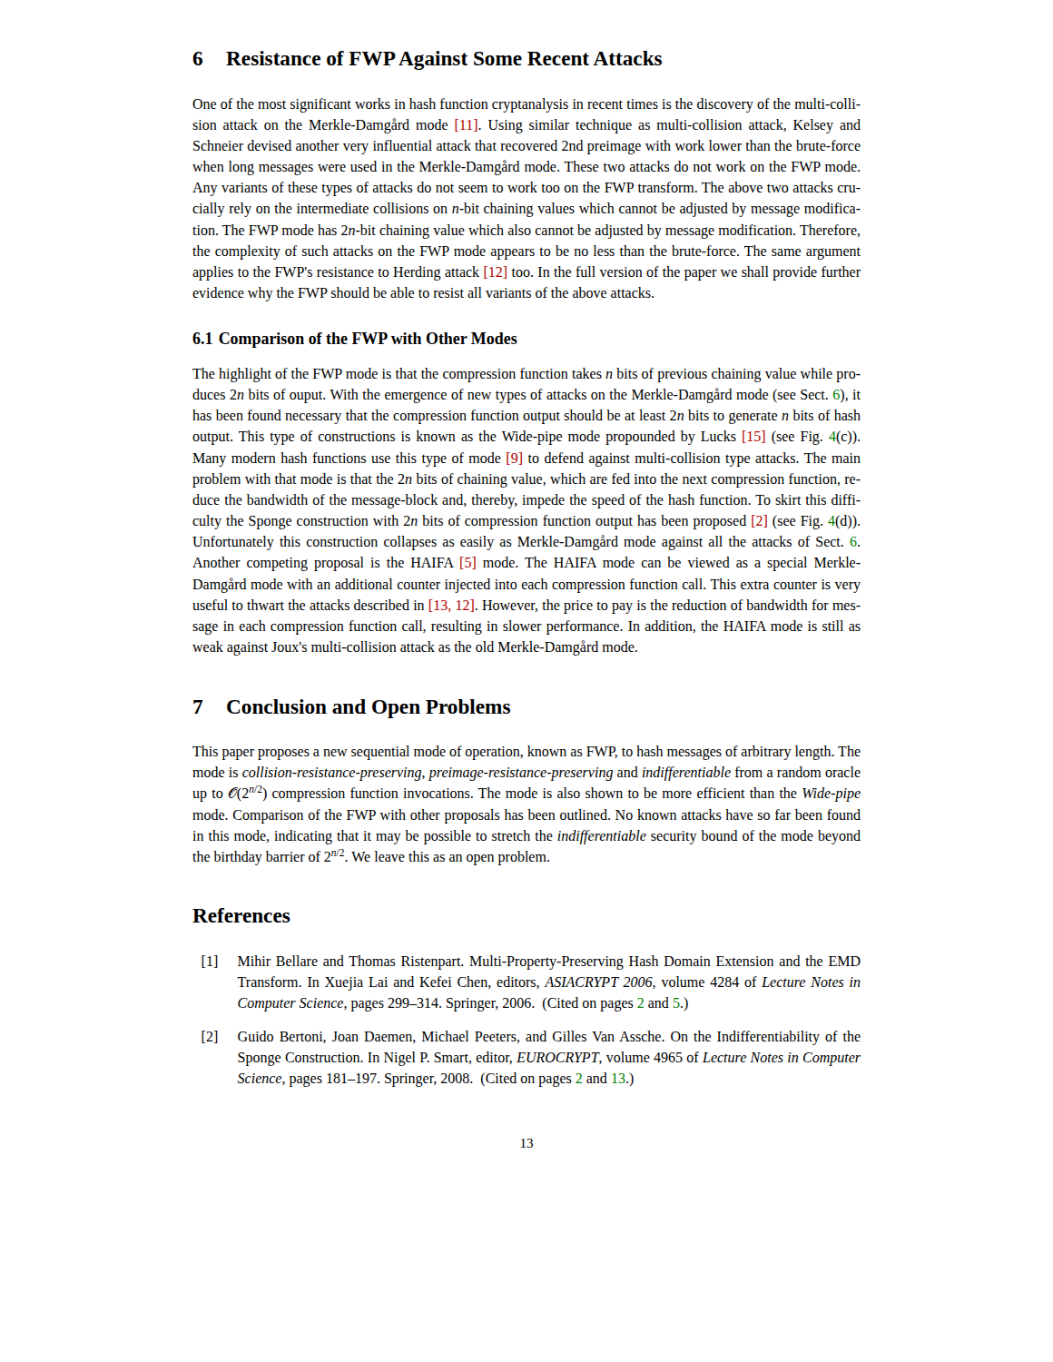6 Resistance of FWP Against Some Recent Attacks
One of the most significant works in hash function cryptanalysis in recent times is the discovery of the multi-collision attack on the Merkle-Damgård mode [11]. Using similar technique as multi-collision attack, Kelsey and Schneier devised another very influential attack that recovered 2nd preimage with work lower than the brute-force when long messages were used in the Merkle-Damgård mode. These two attacks do not work on the FWP mode. Any variants of these types of attacks do not seem to work too on the FWP transform. The above two attacks crucially rely on the intermediate collisions on n-bit chaining values which cannot be adjusted by message modification. The FWP mode has 2n-bit chaining value which also cannot be adjusted by message modification. Therefore, the complexity of such attacks on the FWP mode appears to be no less than the brute-force. The same argument applies to the FWP's resistance to Herding attack [12] too. In the full version of the paper we shall provide further evidence why the FWP should be able to resist all variants of the above attacks.
6.1 Comparison of the FWP with Other Modes
The highlight of the FWP mode is that the compression function takes n bits of previous chaining value while produces 2n bits of ouput. With the emergence of new types of attacks on the Merkle-Damgård mode (see Sect. 6), it has been found necessary that the compression function output should be at least 2n bits to generate n bits of hash output. This type of constructions is known as the Wide-pipe mode propounded by Lucks [15] (see Fig. 4(c)). Many modern hash functions use this type of mode [9] to defend against multi-collision type attacks. The main problem with that mode is that the 2n bits of chaining value, which are fed into the next compression function, reduce the bandwidth of the message-block and, thereby, impede the speed of the hash function. To skirt this difficulty the Sponge construction with 2n bits of compression function output has been proposed [2] (see Fig. 4(d)). Unfortunately this construction collapses as easily as Merkle-Damgård mode against all the attacks of Sect. 6. Another competing proposal is the HAIFA [5] mode. The HAIFA mode can be viewed as a special Merkle-Damgård mode with an additional counter injected into each compression function call. This extra counter is very useful to thwart the attacks described in [13, 12]. However, the price to pay is the reduction of bandwidth for message in each compression function call, resulting in slower performance. In addition, the HAIFA mode is still as weak against Joux's multi-collision attack as the old Merkle-Damgård mode.
7 Conclusion and Open Problems
This paper proposes a new sequential mode of operation, known as FWP, to hash messages of arbitrary length. The mode is collision-resistance-preserving, preimage-resistance-preserving and indifferentiable from a random oracle up to 𝒪(2n/2) compression function invocations. The mode is also shown to be more efficient than the Wide-pipe mode. Comparison of the FWP with other proposals has been outlined. No known attacks have so far been found in this mode, indicating that it may be possible to stretch the indifferentiable security bound of the mode beyond the birthday barrier of 2n/2. We leave this as an open problem.
References
Mihir Bellare and Thomas Ristenpart. Multi-Property-Preserving Hash Domain Extension and the EMD Transform. In Xuejia Lai and Kefei Chen, editors, ASIACRYPT 2006, volume 4284 of Lecture Notes in Computer Science, pages 299–314. Springer, 2006. (Cited on pages 2 and 5.)
Guido Bertoni, Joan Daemen, Michael Peeters, and Gilles Van Assche. On the Indifferentiability of the Sponge Construction. In Nigel P. Smart, editor, EUROCRYPT, volume 4965 of Lecture Notes in Computer Science, pages 181–197. Springer, 2008. (Cited on pages 2 and 13.)
13